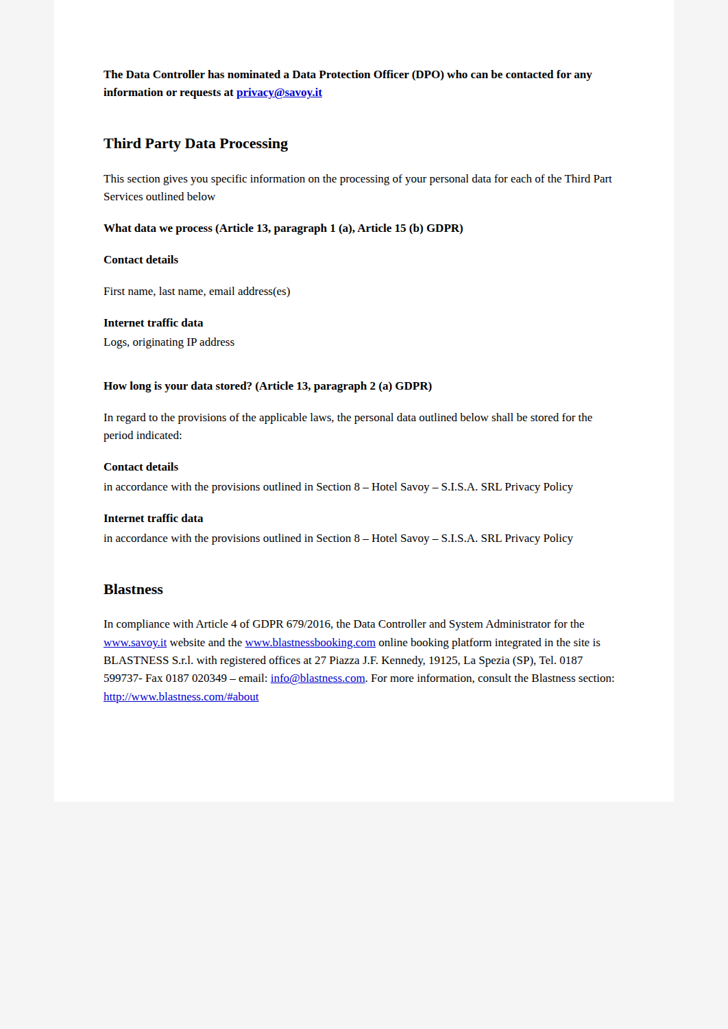The Data Controller has nominated a Data Protection Officer (DPO) who can be contacted for any information or requests at privacy@savoy.it
Third Party Data Processing
This section gives you specific information on the processing of your personal data for each of the Third Part Services outlined below
What data we process (Article 13, paragraph 1 (a), Article 15 (b) GDPR)
Contact details
First name, last name, email address(es)
Internet traffic data
Logs, originating IP address
How long is your data stored? (Article 13, paragraph 2 (a) GDPR)
In regard to the provisions of the applicable laws, the personal data outlined below shall be stored for the period indicated:
Contact details
in accordance with the provisions outlined in Section 8 – Hotel Savoy – S.I.S.A. SRL Privacy Policy
Internet traffic data
in accordance with the provisions outlined in Section 8 – Hotel Savoy – S.I.S.A. SRL Privacy Policy
Blastness
In compliance with Article 4 of GDPR 679/2016, the Data Controller and System Administrator for the www.savoy.it website and the www.blastnessbooking.com online booking platform integrated in the site is BLASTNESS S.r.l. with registered offices at 27 Piazza J.F. Kennedy, 19125, La Spezia (SP), Tel. 0187 599737- Fax 0187 020349 – email: info@blastness.com. For more information, consult the Blastness section: http://www.blastness.com/#about